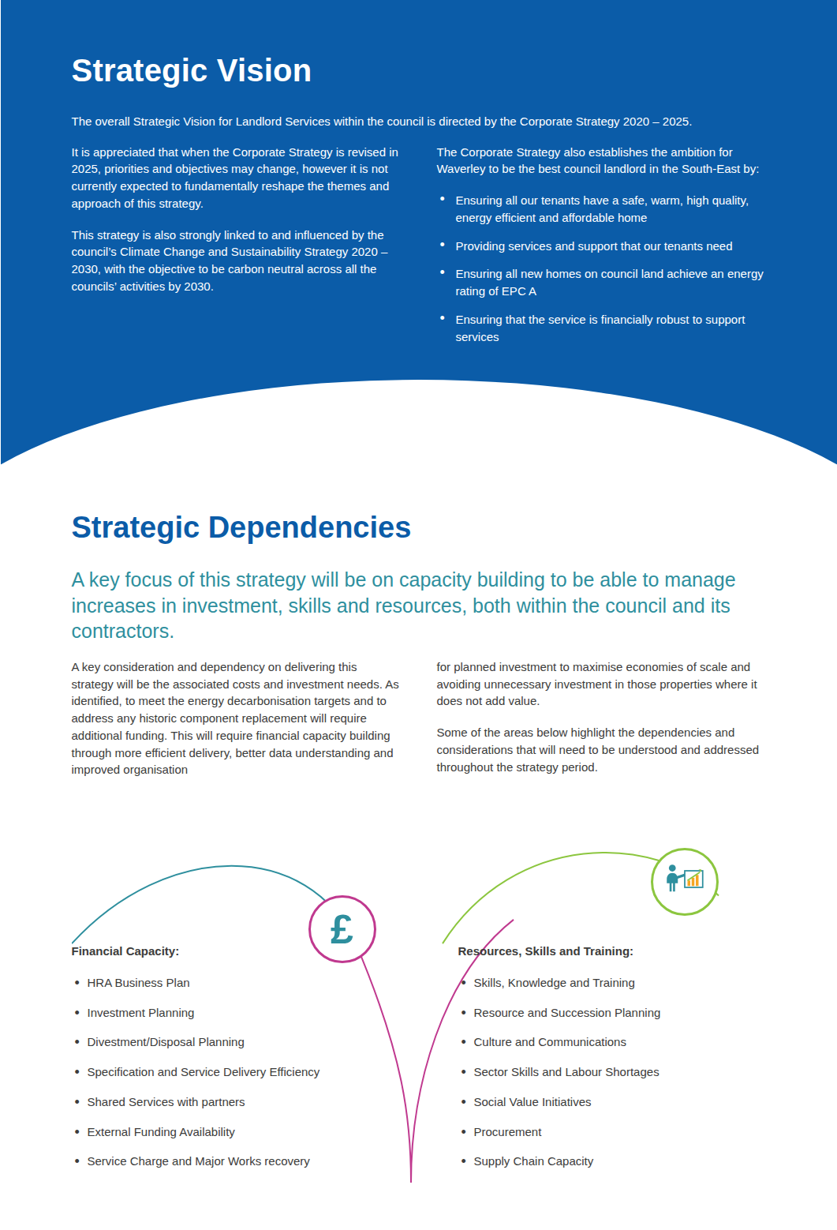Strategic Vision
The overall Strategic Vision for Landlord Services within the council is directed by the Corporate Strategy 2020 – 2025.
It is appreciated that when the Corporate Strategy is revised in 2025, priorities and objectives may change, however it is not currently expected to fundamentally reshape the themes and approach of this strategy.
This strategy is also strongly linked to and influenced by the council’s Climate Change and Sustainability Strategy 2020 – 2030, with the objective to be carbon neutral across all the councils’ activities by 2030.
The Corporate Strategy also establishes the ambition for Waverley to be the best council landlord in the South-East by:
Ensuring all our tenants have a safe, warm, high quality, energy efficient and affordable home
Providing services and support that our tenants need
Ensuring all new homes on council land achieve an energy rating of EPC A
Ensuring that the service is financially robust to support services
Strategic Dependencies
A key focus of this strategy will be on capacity building to be able to manage increases in investment, skills and resources, both within the council and its contractors.
A key consideration and dependency on delivering this strategy will be the associated costs and investment needs. As identified, to meet the energy decarbonisation targets and to address any historic component replacement will require additional funding. This will require financial capacity building through more efficient delivery, better data understanding and improved organisation
for planned investment to maximise economies of scale and avoiding unnecessary investment in those properties where it does not add value.
Some of the areas below highlight the dependencies and considerations that will need to be understood and addressed throughout the strategy period.
£
Financial Capacity:
HRA Business Plan
Investment Planning
Divestment/Disposal Planning
Specification and Service Delivery Efficiency
Shared Services with partners
External Funding Availability
Service Charge and Major Works recovery
Resources, Skills and Training:
Skills, Knowledge and Training
Resource and Succession Planning
Culture and Communications
Sector Skills and Labour Shortages
Social Value Initiatives
Procurement
Supply Chain Capacity